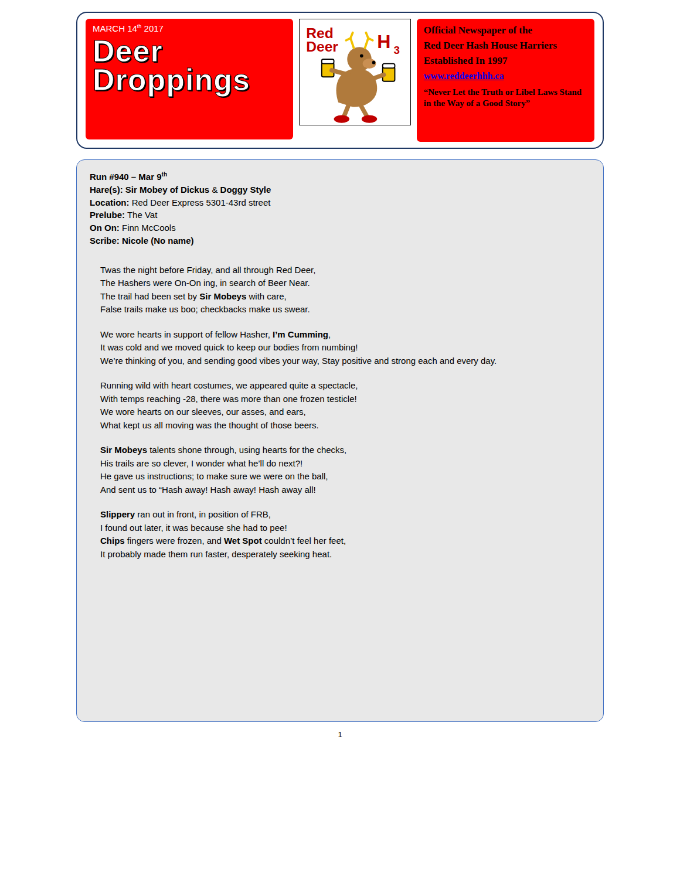MARCH 14th 2017
Deer
Droppings
Red Deer H 3
Official Newspaper of the
Red Deer Hash House Harriers
Established In 1997
www.reddeerhhh.ca
“Never Let the Truth or Libel Laws Stand in the Way of a Good Story”
Run #940 – Mar 9th
Hare(s): Sir Mobey of Dickus & Doggy Style
Location: Red Deer Express 5301-43rd street
Prelube: The Vat
On On: Finn McCools
Scribe: Nicole (No name)
Twas the night before Friday, and all through Red Deer,
The Hashers were On-On ing, in search of Beer Near.
The trail had been set by Sir Mobeys with care,
False trails make us boo; checkbacks make us swear.
We wore hearts in support of fellow Hasher, I’m Cumming,
It was cold and we moved quick to keep our bodies from numbing!
We’re thinking of you, and sending good vibes your way, Stay positive and strong each and every day.
Running wild with heart costumes, we appeared quite a spectacle,
With temps reaching -28, there was more than one frozen testicle!
We wore hearts on our sleeves, our asses, and ears,
What kept us all moving was the thought of those beers.
Sir Mobeys talents shone through, using hearts for the checks,
His trails are so clever, I wonder what he’ll do next?!
He gave us instructions; to make sure we were on the ball,
And sent us to “Hash away! Hash away! Hash away all!
Slippery ran out in front, in position of FRB,
I found out later, it was because she had to pee!
Chips fingers were frozen, and Wet Spot couldn’t feel her feet,
It probably made them run faster, desperately seeking heat.
1